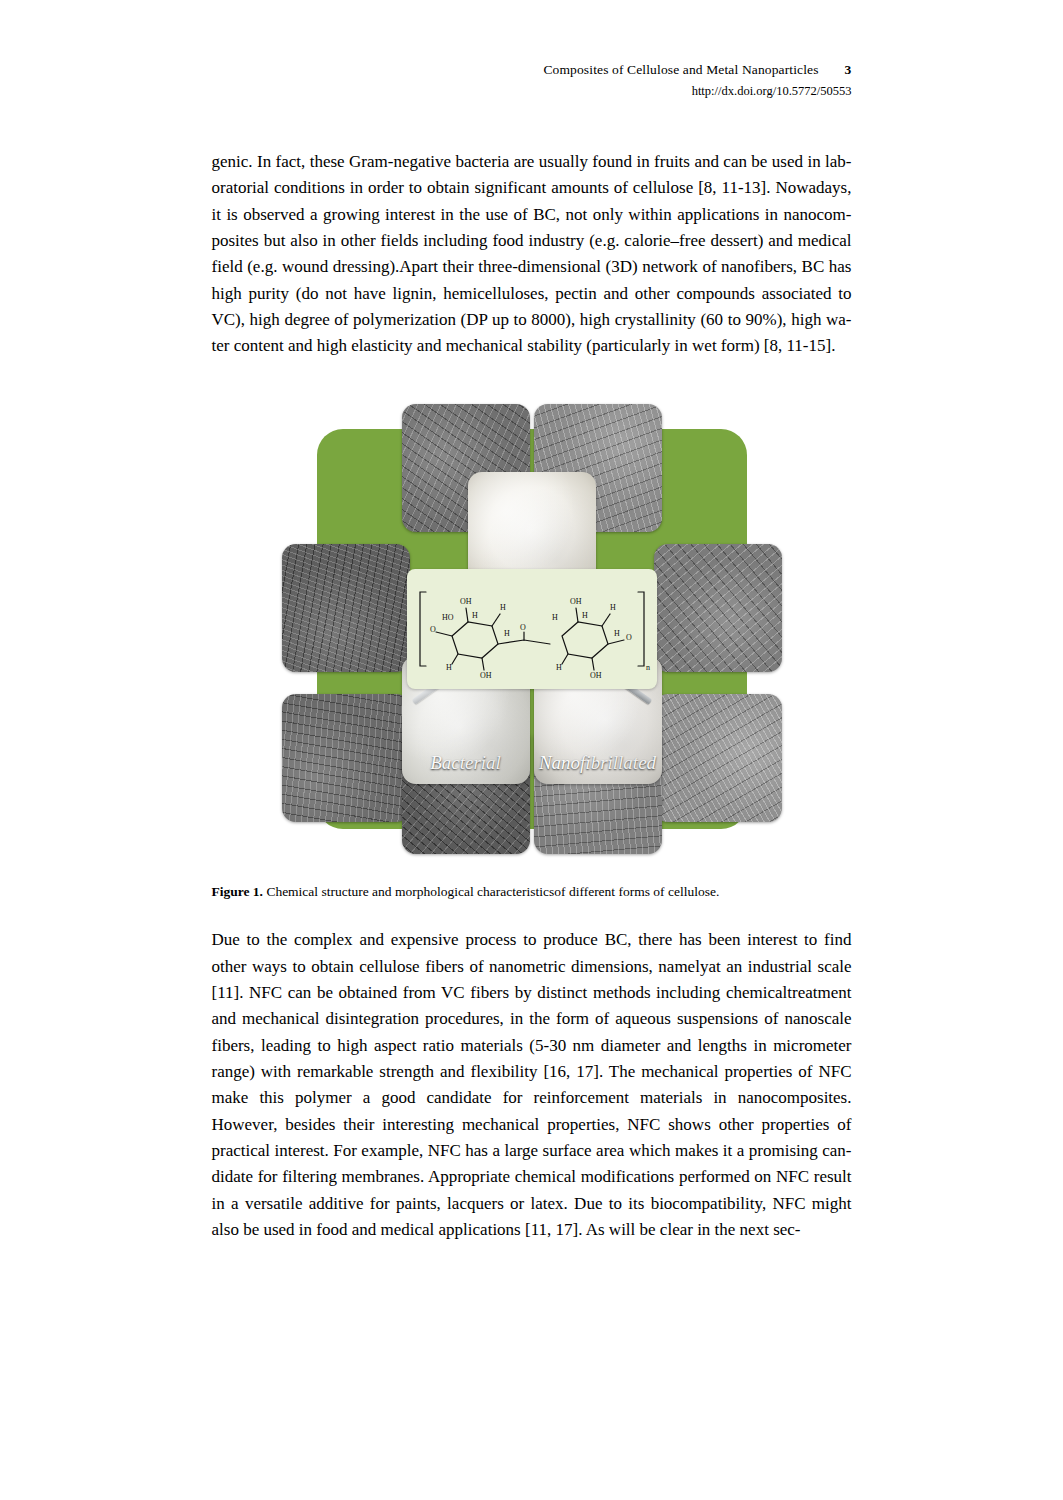Composites of Cellulose and Metal Nanoparticles3
http://dx.doi.org/10.5772/50553
genic. In fact, these Gram-negative bacteria are usually found in fruits and can be used in laboratorial conditions in order to obtain significant amounts of cellulose [8, 11-13]. Nowadays, it is observed a growing interest in the use of BC, not only within applications in nanocomposites but also in other fields including food industry (e.g. calorie–free dessert) and medical field (e.g. wound dressing).Apart their three-dimensional (3D) network of nanofibers, BC has high purity (do not have lignin, hemicelluloses, pectin and other compounds associated to VC), high degree of polymerization (DP up to 8000), high crystallinity (60 to 90%), high water content and high elasticity and mechanical stability (particularly in wet form) [8, 11-15].
Vegetable
Bacterial
Nanofibrillated
O O O OH H OH OH H OH H H HO H H H H H n
Figure 1. Chemical structure and morphological characteristicsof different forms of cellulose.
Due to the complex and expensive process to produce BC, there has been interest to find other ways to obtain cellulose fibers of nanometric dimensions, namelyat an industrial scale [11]. NFC can be obtained from VC fibers by distinct methods including chemicaltreatment and mechanical disintegration procedures, in the form of aqueous suspensions of nanoscale fibers, leading to high aspect ratio materials (5-30 nm diameter and lengths in micrometer range) with remarkable strength and flexibility [16, 17]. The mechanical properties of NFC make this polymer a good candidate for reinforcement materials in nanocomposites. However, besides their interesting mechanical properties, NFC shows other properties of practical interest. For example, NFC has a large surface area which makes it a promising candidate for filtering membranes. Appropriate chemical modifications performed on NFC result in a versatile additive for paints, lacquers or latex. Due to its biocompatibility, NFC might also be used in food and medical applications [11, 17]. As will be clear in the next sec-